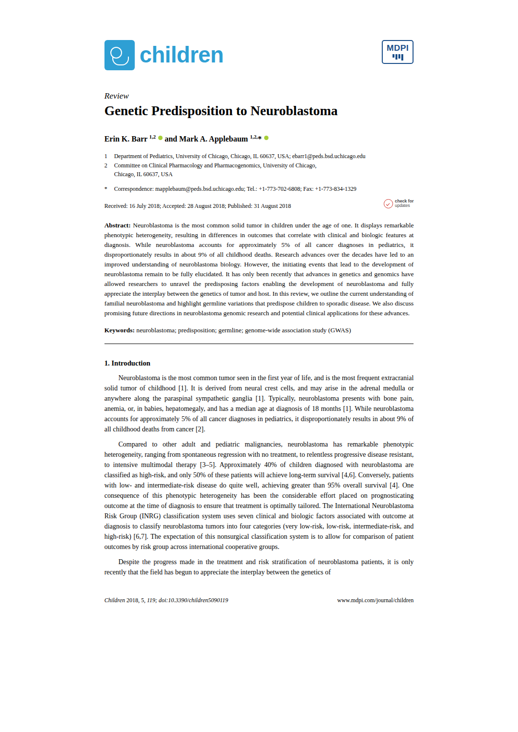children
MDPI
Review
Genetic Predisposition to Neuroblastoma
Erin K. Barr 1,2 and Mark A. Applebaum 1,2,*
1 Department of Pediatrics, University of Chicago, Chicago, IL 60637, USA; ebarr1@peds.bsd.uchicago.edu
2 Committee on Clinical Pharmacology and Pharmacogenomics, University of Chicago,
Chicago, IL 60637, USA
*Correspondence: mapplebaum@peds.bsd.uchicago.edu; Tel.: +1-773-702-6808; Fax: +1-773-834-1329
Received: 16 July 2018; Accepted: 28 August 2018; Published: 31 August 2018
check forupdates
Abstract: Neuroblastoma is the most common solid tumor in children under the age of one. It displays remarkable phenotypic heterogeneity, resulting in differences in outcomes that correlate with clinical and biologic features at diagnosis. While neuroblastoma accounts for approximately 5% of all cancer diagnoses in pediatrics, it disproportionately results in about 9% of all childhood deaths. Research advances over the decades have led to an improved understanding of neuroblastoma biology. However, the initiating events that lead to the development of neuroblastoma remain to be fully elucidated. It has only been recently that advances in genetics and genomics have allowed researchers to unravel the predisposing factors enabling the development of neuroblastoma and fully appreciate the interplay between the genetics of tumor and host. In this review, we outline the current understanding of familial neuroblastoma and highlight germline variations that predispose children to sporadic disease. We also discuss promising future directions in neuroblastoma genomic research and potential clinical applications for these advances.
Keywords: neuroblastoma; predisposition; germline; genome-wide association study (GWAS)
1. Introduction
Neuroblastoma is the most common tumor seen in the first year of life, and is the most frequent extracranial solid tumor of childhood [1]. It is derived from neural crest cells, and may arise in the adrenal medulla or anywhere along the paraspinal sympathetic ganglia [1]. Typically, neuroblastoma presents with bone pain, anemia, or, in babies, hepatomegaly, and has a median age at diagnosis of 18 months [1]. While neuroblastoma accounts for approximately 5% of all cancer diagnoses in pediatrics, it disproportionately results in about 9% of all childhood deaths from cancer [2].
Compared to other adult and pediatric malignancies, neuroblastoma has remarkable phenotypic heterogeneity, ranging from spontaneous regression with no treatment, to relentless progressive disease resistant, to intensive multimodal therapy [3–5]. Approximately 40% of children diagnosed with neuroblastoma are classified as high-risk, and only 50% of these patients will achieve long-term survival [4,6]. Conversely, patients with low- and intermediate-risk disease do quite well, achieving greater than 95% overall survival [4]. One consequence of this phenotypic heterogeneity has been the considerable effort placed on prognosticating outcome at the time of diagnosis to ensure that treatment is optimally tailored. The International Neuroblastoma Risk Group (INRG) classification system uses seven clinical and biologic factors associated with outcome at diagnosis to classify neuroblastoma tumors into four categories (very low-risk, low-risk, intermediate-risk, and high-risk) [6,7]. The expectation of this nonsurgical classification system is to allow for comparison of patient outcomes by risk group across international cooperative groups.
Despite the progress made in the treatment and risk stratification of neuroblastoma patients, it is only recently that the field has begun to appreciate the interplay between the genetics of
Children 2018, 5, 119; doi:10.3390/children5090119
www.mdpi.com/journal/children